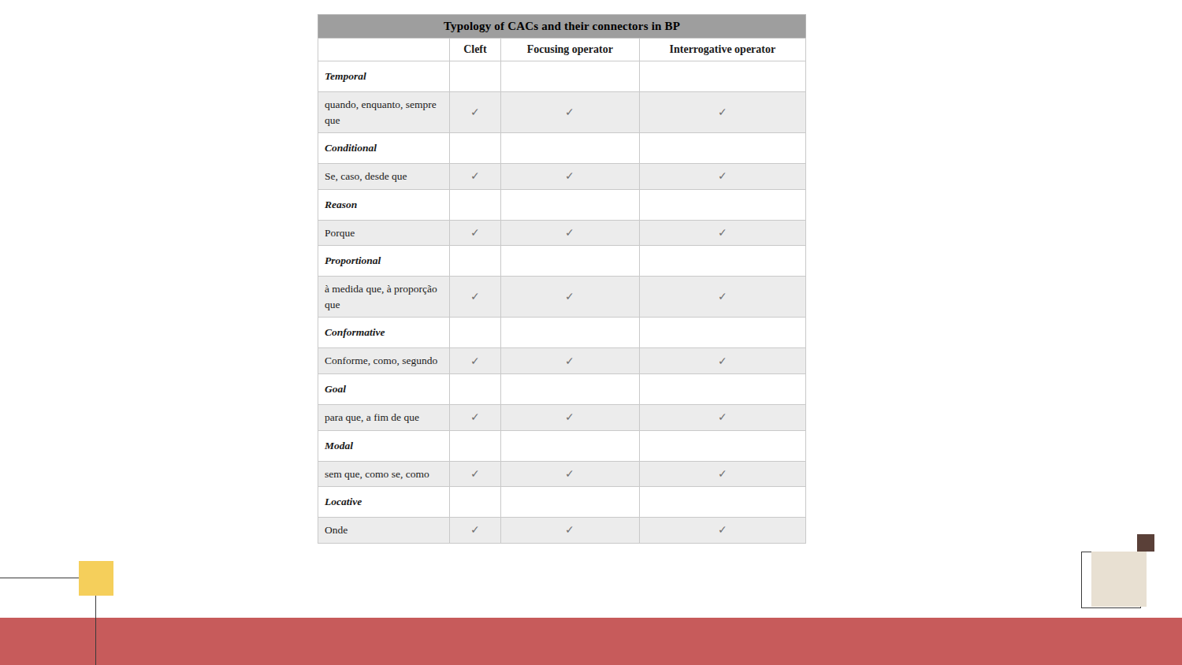Typology of CACs and their connectors in BP
| | Cleft | Focusing operator | Interrogative operator |
| --- | --- | --- | --- |
| Temporal | | | |
| quando, enquanto, sempre que | ✓ | ✓ | ✓ |
| Conditional | | | |
| Se, caso, desde que | ✓ | ✓ | ✓ |
| Reason | | | |
| Porque | ✓ | ✓ | ✓ |
| Proportional | | | |
| à medida que, à proporção que | ✓ | ✓ | ✓ |
| Conformative | | | |
| Conforme, como, segundo | ✓ | ✓ | ✓ |
| Goal | | | |
| para que, a fim de que | ✓ | ✓ | ✓ |
| Modal | | | |
| sem que, como se, como | ✓ | ✓ | ✓ |
| Locative | | | |
| Onde | ✓ | ✓ | ✓ |